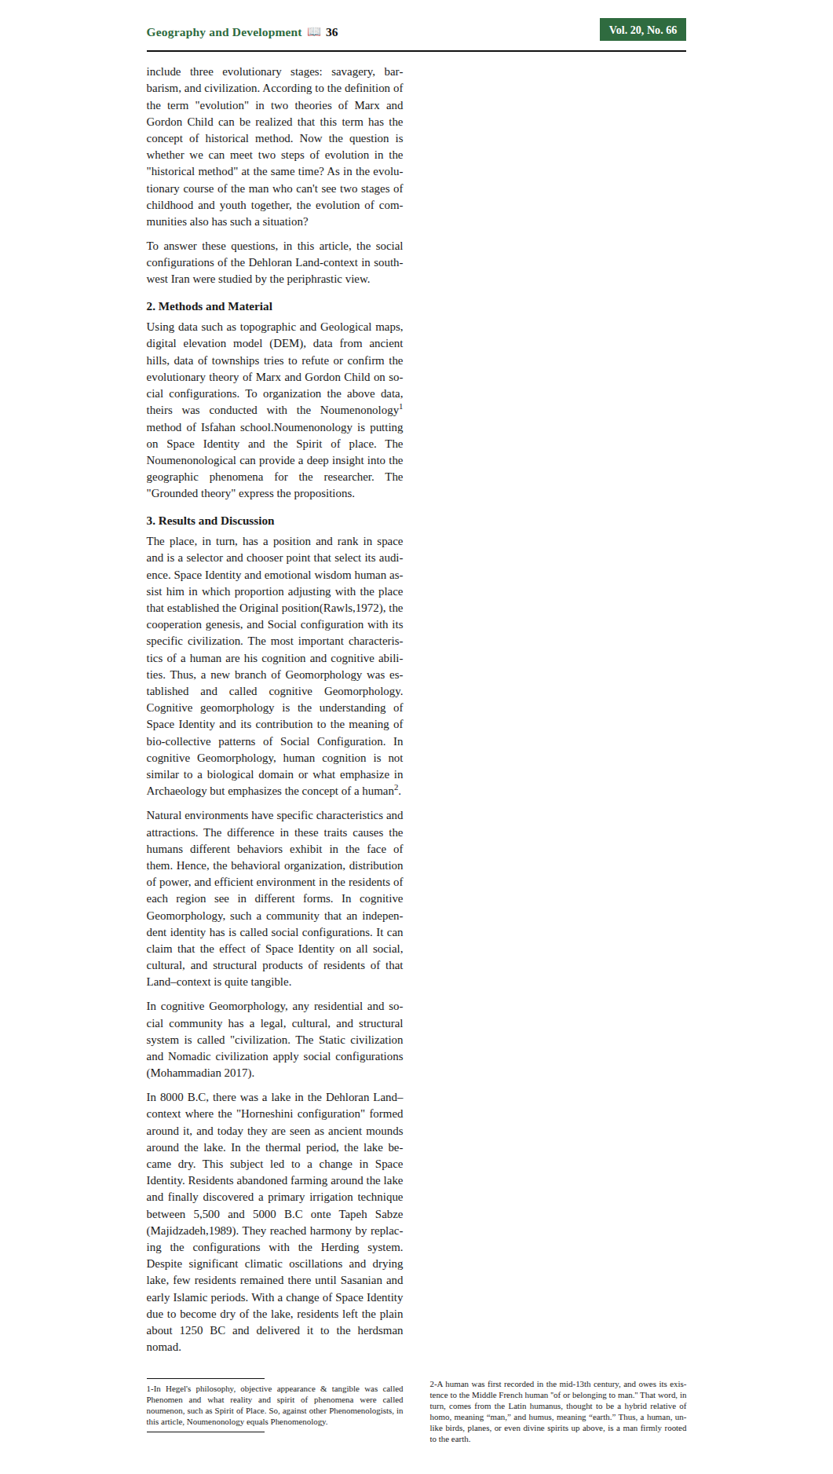Geography and Development 📖 36
Vol. 20, No. 66
include three evolutionary stages: savagery, barbarism, and civilization. According to the definition of the term "evolution" in two theories of Marx and Gordon Child can be realized that this term has the concept of historical method. Now the question is whether we can meet two steps of evolution in the "historical method" at the same time? As in the evolutionary course of the man who can't see two stages of childhood and youth together, the evolution of communities also has such a situation?
To answer these questions, in this article, the social configurations of the Dehloran Land-context in southwest Iran were studied by the periphrastic view.
2. Methods and Material
Using data such as topographic and Geological maps, digital elevation model (DEM), data from ancient hills, data of townships tries to refute or confirm the evolutionary theory of Marx and Gordon Child on social configurations. To organization the above data, theirs was conducted with the Noumenonology1 method of Isfahan school.Noumenonology is putting on Space Identity and the Spirit of place. The Noumenonological can provide a deep insight into the geographic phenomena for the researcher. The "Grounded theory" express the propositions.
3. Results and Discussion
The place, in turn, has a position and rank in space and is a selector and chooser point that select its audience. Space Identity and emotional wisdom human assist him in which proportion adjusting with the place that established the Original position(Rawls,1972), the cooperation genesis, and Social configuration with its specific civilization. The most important characteristics of a human are his cognition and cognitive abilities. Thus, a new branch of Geomorphology was established and called cognitive Geomorphology. Cognitive geomorphology is the understanding of Space Identity and its contribution to the meaning of bio-collective patterns of Social Configuration. In cognitive Geomorphology, human cognition is not similar to a biological domain or what emphasize in Archaeology but emphasizes the concept of a human2.
Natural environments have specific characteristics and attractions. The difference in these traits causes the humans different behaviors exhibit in the face of them. Hence, the behavioral organization, distribution of power, and efficient environment in the residents of each region see in different forms. In cognitive Geomorphology, such a community that an independent identity has is called social configurations. It can claim that the effect of Space Identity on all social, cultural, and structural products of residents of that Land–context is quite tangible.
In cognitive Geomorphology, any residential and social community has a legal, cultural, and structural system is called "civilization. The Static civilization and Nomadic civilization apply social configurations (Mohammadian 2017).
In 8000 B.C, there was a lake in the Dehloran Land–context where the "Horneshini configuration" formed around it, and today they are seen as ancient mounds around the lake. In the thermal period, the lake became dry. This subject led to a change in Space Identity. Residents abandoned farming around the lake and finally discovered a primary irrigation technique between 5,500 and 5000 B.C onte Tapeh Sabze (Majidzadeh,1989). They reached harmony by replacing the configurations with the Herding system. Despite significant climatic oscillations and drying lake, few residents remained there until Sasanian and early Islamic periods. With a change of Space Identity due to become dry of the lake, residents left the plain about 1250 BC and delivered it to the herdsman nomad.
1-In Hegel's philosophy, objective appearance & tangible was called Phenomen and what reality and spirit of phenomena were called noumenon, such as Spirit of Place. So, against other Phenomenologists, in this article, Noumenonology equals Phenomenology.
2-A human was first recorded in the mid-13th century, and owes its existence to the Middle French human ''of or belonging to man.'' That word, in turn, comes from the Latin humanus, thought to be a hybrid relative of homo, meaning “man,” and humus, meaning “earth.” Thus, a human, unlike birds, planes, or even divine spirits up above, is a man firmly rooted to the earth.